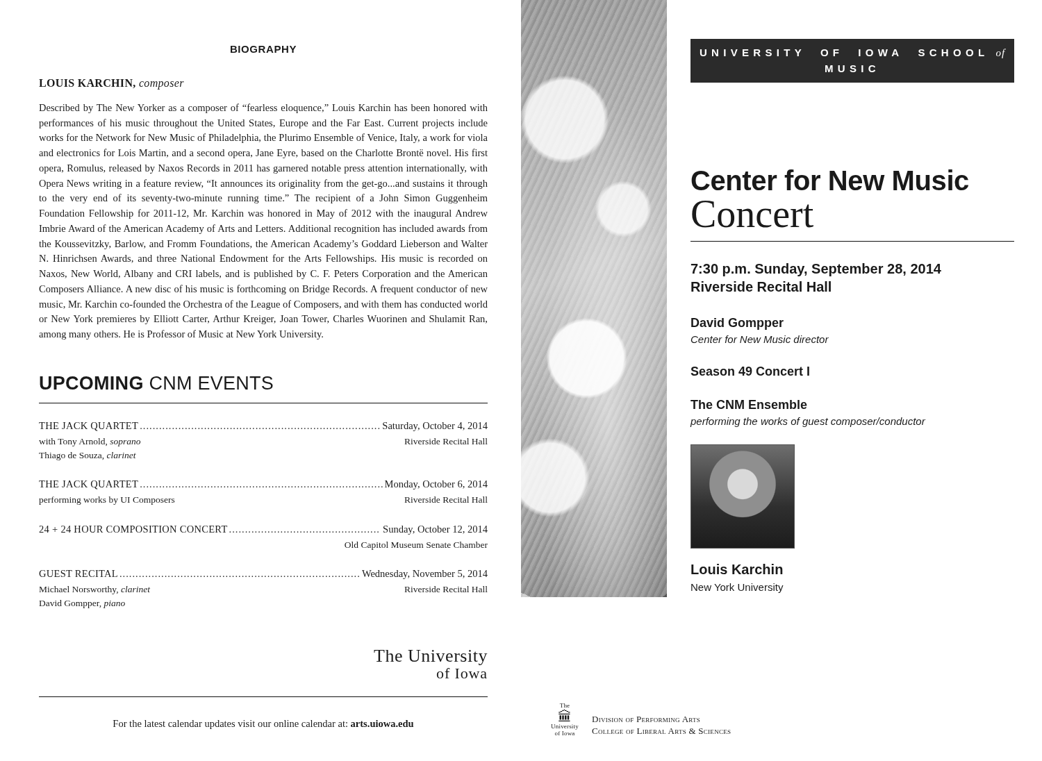BIOGRAPHY
LOUIS KARCHIN, composer
Described by The New Yorker as a composer of “fearless eloquence,” Louis Karchin has been honored with performances of his music throughout the United States, Europe and the Far East. Current projects include works for the Network for New Music of Philadelphia, the Plurimo Ensemble of Venice, Italy, a work for viola and electronics for Lois Martin, and a second opera, Jane Eyre, based on the Charlotte Brontë novel. His first opera, Romulus, released by Naxos Records in 2011 has garnered notable press attention internationally, with Opera News writing in a feature review, “It announces its originality from the get-go...and sustains it through to the very end of its seventy-two-minute running time.” The recipient of a John Simon Guggenheim Foundation Fellowship for 2011-12, Mr. Karchin was honored in May of 2012 with the inaugural Andrew Imbrie Award of the American Academy of Arts and Letters. Additional recognition has included awards from the Koussevitzky, Barlow, and Fromm Foundations, the American Academy’s Goddard Lieberson and Walter N. Hinrichsen Awards, and three National Endowment for the Arts Fellowships. His music is recorded on Naxos, New World, Albany and CRI labels, and is published by C. F. Peters Corporation and the American Composers Alliance. A new disc of his music is forthcoming on Bridge Records. A frequent conductor of new music, Mr. Karchin co-founded the Orchestra of the League of Composers, and with them has conducted world or New York premieres by Elliott Carter, Arthur Kreiger, Joan Tower, Charles Wuorinen and Shulamit Ran, among many others. He is Professor of Music at New York University.
UPCOMING CNM EVENTS
THE JACK QUARTET .......................................................................................... Saturday, October 4, 2014
with Tony Arnold, soprano Riverside Recital Hall
Thiago de Souza, clarinet
THE JACK QUARTET ....................................................................................... Monday, October 6, 2014
performing works by UI Composers Riverside Recital Hall
24 + 24 HOUR COMPOSITION CONCERT ............................................... Sunday, October 12, 2014
Old Capitol Museum Senate Chamber
GUEST RECITAL ............................................................................................. Wednesday, November 5, 2014
Michael Norsworthy, clarinet Riverside Recital Hall
David Gompper, piano
The University of Iowa
For the latest calendar updates visit our online calendar at: arts.uiowa.edu
UNIVERSITY OF IOWA SCHOOL of MUSIC
Center for New Music
Concert
7:30 p.m. Sunday, September 28, 2014
Riverside Recital Hall
David Gompper
Center for New Music director
Season 49 Concert I
The CNM Ensemble
performing the works of guest composer/conductor
Louis Karchin
New York University
The 🏛 University of Iowa
Division of Performing Arts
College of Liberal Arts & Sciences